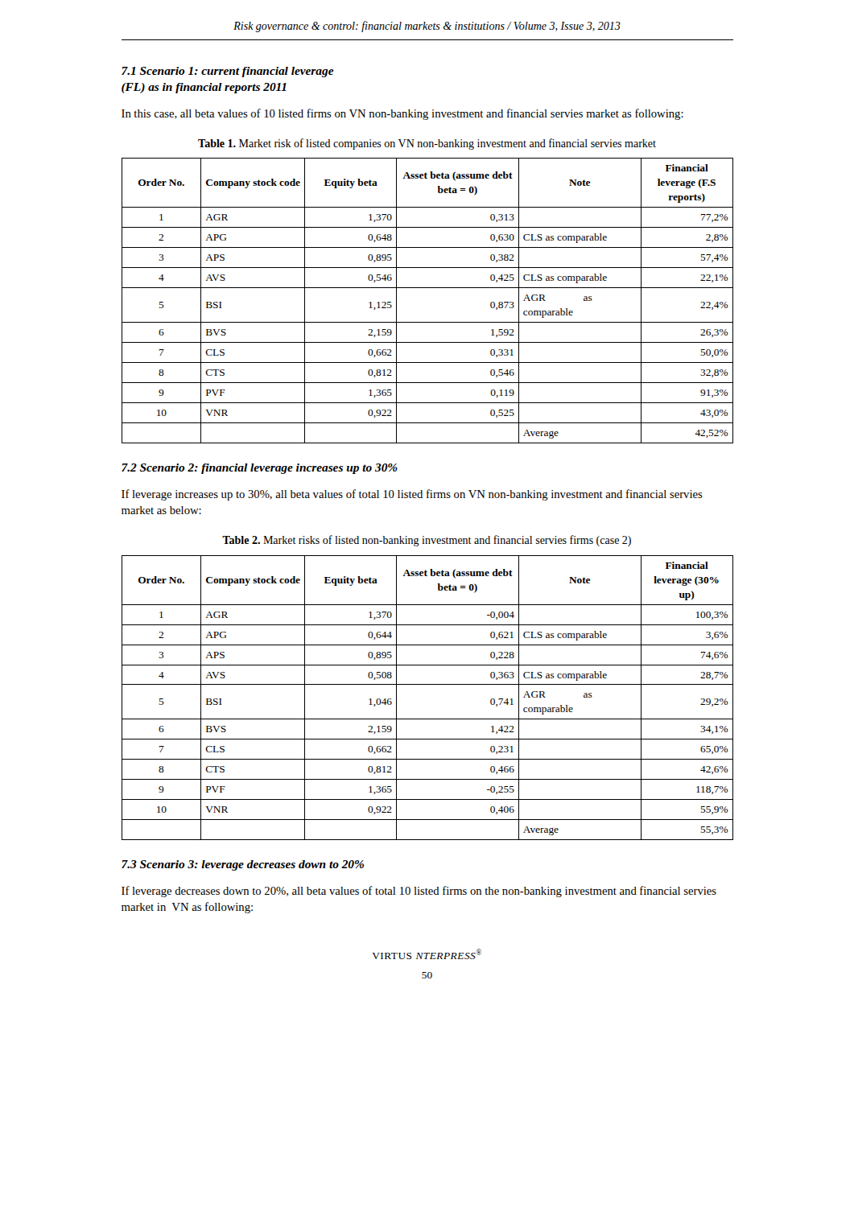Risk governance & control: financial markets & institutions / Volume 3, Issue 3, 2013
7.1 Scenario 1: current financial leverage
(FL) as in financial reports 2011
In this case, all beta values of 10 listed firms on VN non-banking investment and financial servies market as following:
Table 1. Market risk of listed companies on VN non-banking investment and financial servies market
| Order No. | Company stock code | Equity beta | Asset beta (assume debt beta = 0) | Note | Financial leverage (F.S reports) |
| --- | --- | --- | --- | --- | --- |
| 1 | AGR | 1,370 | 0,313 | | 77,2% |
| 2 | APG | 0,648 | 0,630 | CLS as comparable | 2,8% |
| 3 | APS | 0,895 | 0,382 | | 57,4% |
| 4 | AVS | 0,546 | 0,425 | CLS as comparable | 22,1% |
| 5 | BSI | 1,125 | 0,873 | AGR as comparable | 22,4% |
| 6 | BVS | 2,159 | 1,592 | | 26,3% |
| 7 | CLS | 0,662 | 0,331 | | 50,0% |
| 8 | CTS | 0,812 | 0,546 | | 32,8% |
| 9 | PVF | 1,365 | 0,119 | | 91,3% |
| 10 | VNR | 0,922 | 0,525 | | 43,0% |
| | | | | Average | 42,52% |
7.2 Scenario 2: financial leverage increases up to 30%
If leverage increases up to 30%, all beta values of total 10 listed firms on VN non-banking investment and financial servies market as below:
Table 2. Market risks of listed non-banking investment and financial servies firms (case 2)
| Order No. | Company stock code | Equity beta | Asset beta (assume debt beta = 0) | Note | Financial leverage (30% up) |
| --- | --- | --- | --- | --- | --- |
| 1 | AGR | 1,370 | -0,004 | | 100,3% |
| 2 | APG | 0,644 | 0,621 | CLS as comparable | 3,6% |
| 3 | APS | 0,895 | 0,228 | | 74,6% |
| 4 | AVS | 0,508 | 0,363 | CLS as comparable | 28,7% |
| 5 | BSI | 1,046 | 0,741 | AGR as comparable | 29,2% |
| 6 | BVS | 2,159 | 1,422 | | 34,1% |
| 7 | CLS | 0,662 | 0,231 | | 65,0% |
| 8 | CTS | 0,812 | 0,466 | | 42,6% |
| 9 | PVF | 1,365 | -0,255 | | 118,7% |
| 10 | VNR | 0,922 | 0,406 | | 55,9% |
| | | | | Average | 55,3% |
7.3 Scenario 3: leverage decreases down to 20%
If leverage decreases down to 20%, all beta values of total 10 listed firms on the non-banking investment and financial servies market in VN as following:
VIRTUS NTERPRESS®
50